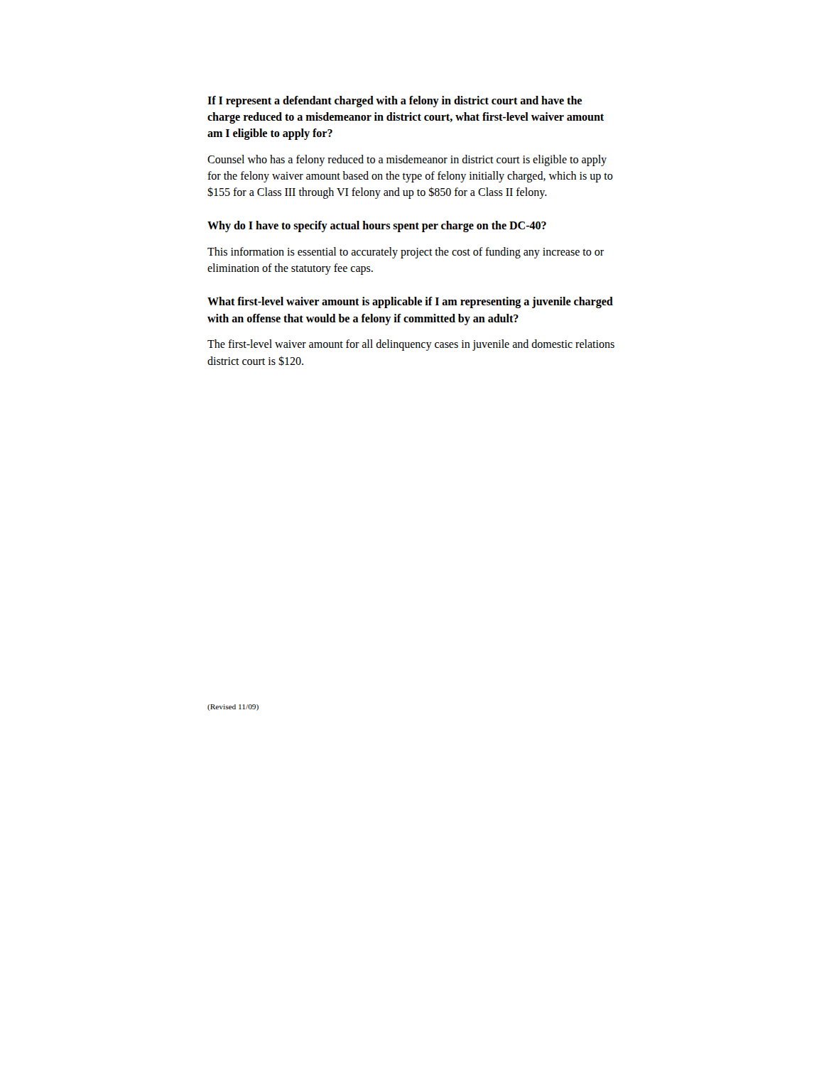If I represent a defendant charged with a felony in district court and have the charge reduced to a misdemeanor in district court, what first-level waiver amount am I eligible to apply for?
Counsel who has a felony reduced to a misdemeanor in district court is eligible to apply for the felony waiver amount based on the type of felony initially charged, which is up to $155 for a Class III through VI felony and up to $850 for a Class II felony.
Why do I have to specify actual hours spent per charge on the DC-40?
This information is essential to accurately project the cost of funding any increase to or elimination of the statutory fee caps.
What first-level waiver amount is applicable if I am representing a juvenile charged with an offense that would be a felony if committed by an adult?
The first-level waiver amount for all delinquency cases in juvenile and domestic relations district court is $120.
(Revised 11/09)